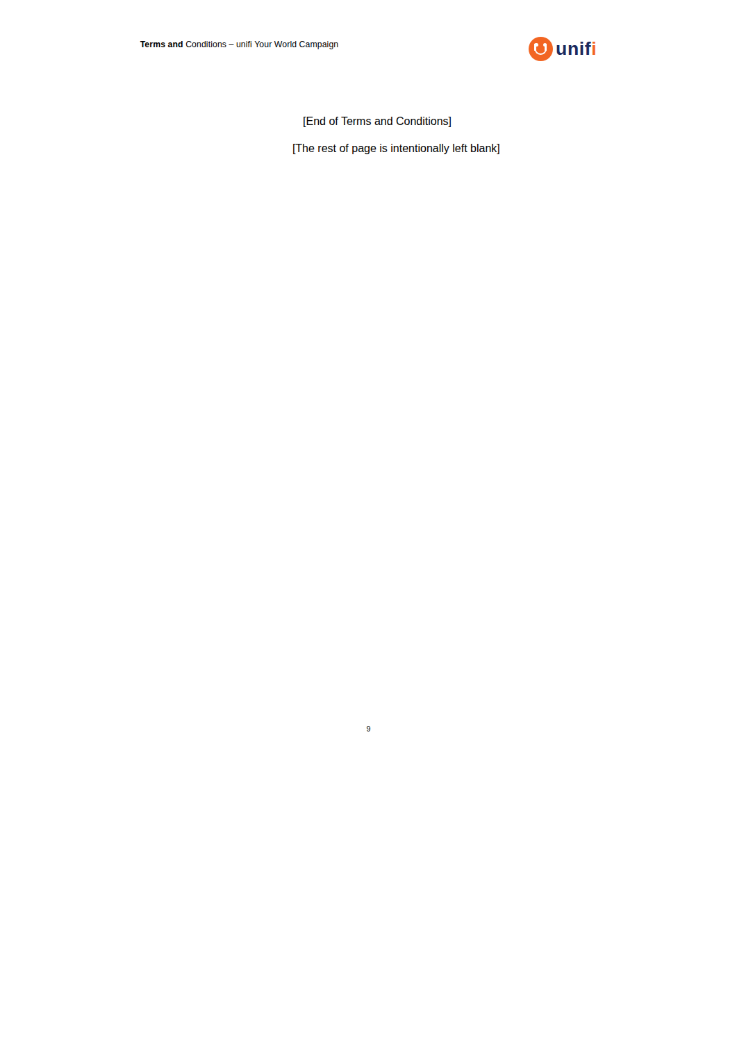Terms and Conditions – unifi Your World Campaign
unif i
[End of Terms and Conditions]
[The rest of page is intentionally left blank]
9